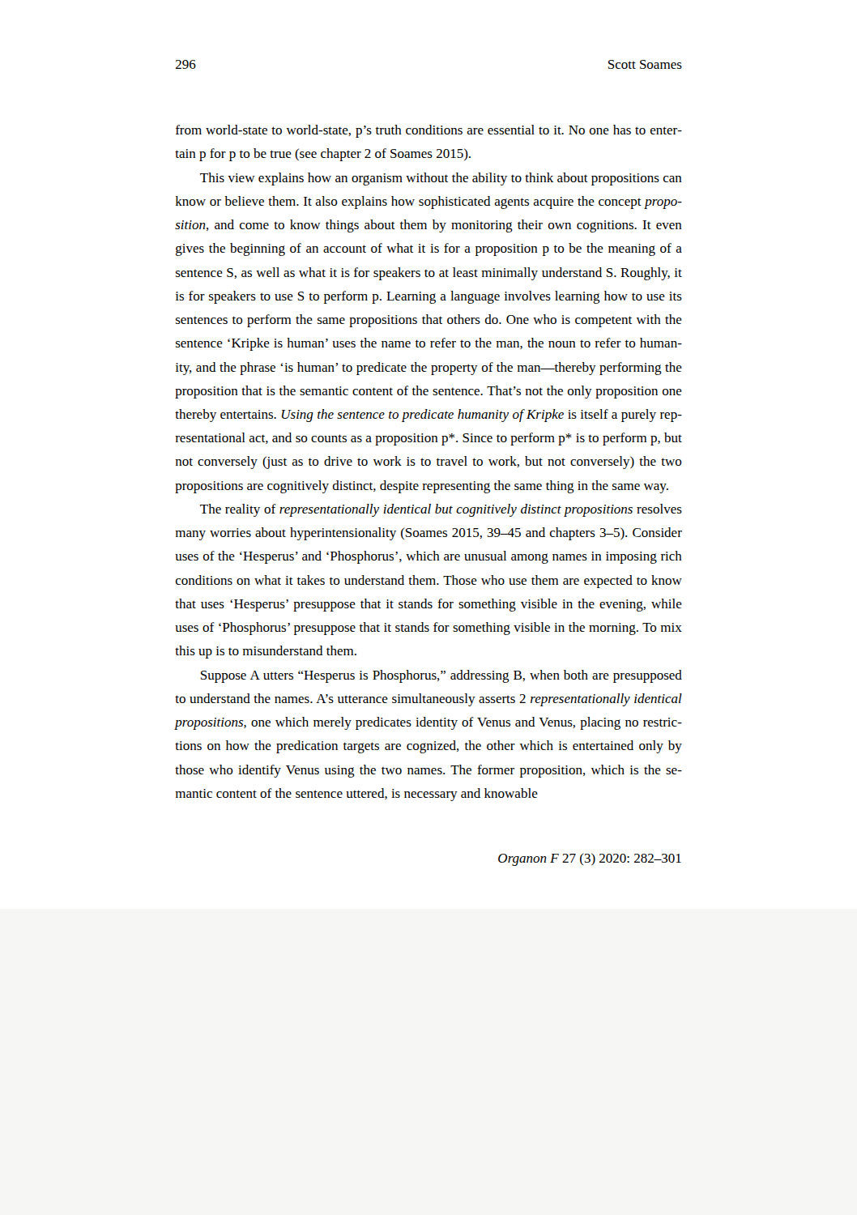296 Scott Soames
from world-state to world-state, p’s truth conditions are essential to it. No one has to entertain p for p to be true (see chapter 2 of Soames 2015).
This view explains how an organism without the ability to think about propositions can know or believe them. It also explains how sophisticated agents acquire the concept proposition, and come to know things about them by monitoring their own cognitions. It even gives the beginning of an account of what it is for a proposition p to be the meaning of a sentence S, as well as what it is for speakers to at least minimally understand S. Roughly, it is for speakers to use S to perform p. Learning a language involves learning how to use its sentences to perform the same propositions that others do. One who is competent with the sentence ‘Kripke is human’ uses the name to refer to the man, the noun to refer to humanity, and the phrase ‘is human’ to predicate the property of the man—thereby performing the proposition that is the semantic content of the sentence. That’s not the only proposition one thereby entertains. Using the sentence to predicate humanity of Kripke is itself a purely representational act, and so counts as a proposition p*. Since to perform p* is to perform p, but not conversely (just as to drive to work is to travel to work, but not conversely) the two propositions are cognitively distinct, despite representing the same thing in the same way.
The reality of representationally identical but cognitively distinct propositions resolves many worries about hyperintensionality (Soames 2015, 39–45 and chapters 3–5). Consider uses of the ‘Hesperus’ and ‘Phosphorus’, which are unusual among names in imposing rich conditions on what it takes to understand them. Those who use them are expected to know that uses ‘Hesperus’ presuppose that it stands for something visible in the evening, while uses of ‘Phosphorus’ presuppose that it stands for something visible in the morning. To mix this up is to misunderstand them.
Suppose A utters “Hesperus is Phosphorus,” addressing B, when both are presupposed to understand the names. A’s utterance simultaneously asserts 2 representationally identical propositions, one which merely predicates identity of Venus and Venus, placing no restrictions on how the predication targets are cognized, the other which is entertained only by those who identify Venus using the two names. The former proposition, which is the semantic content of the sentence uttered, is necessary and knowable
Organon F 27 (3) 2020: 282–301